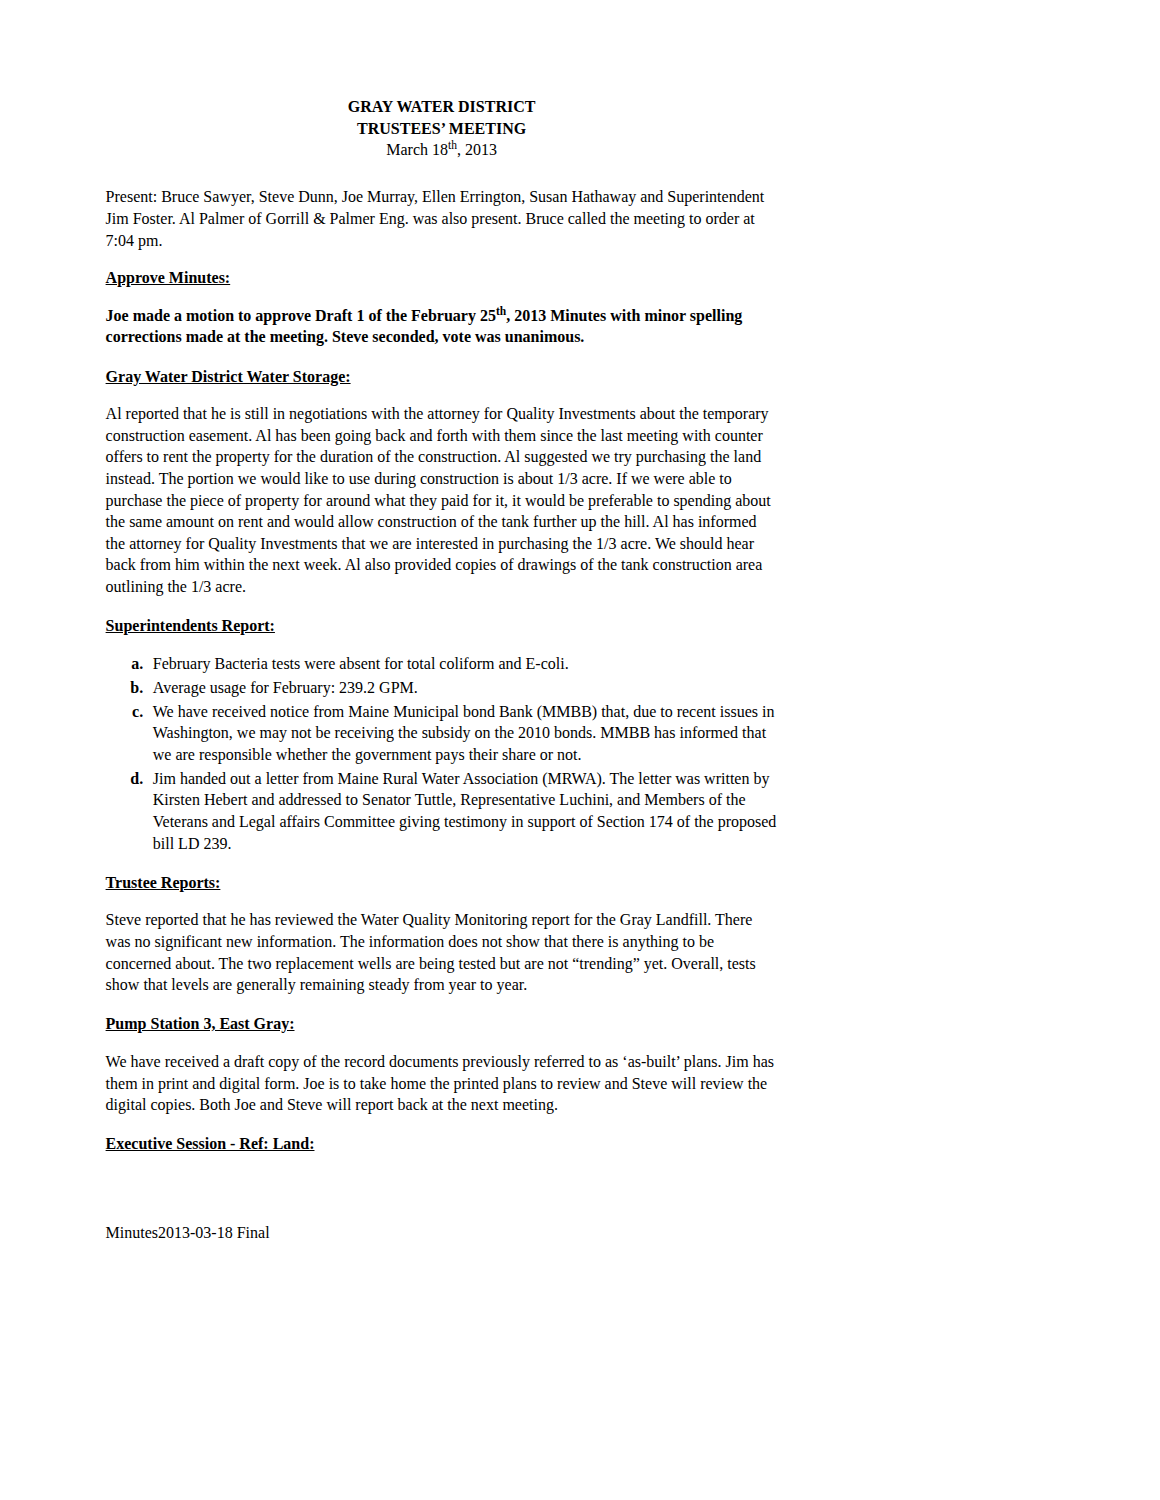GRAY WATER DISTRICT TRUSTEES’ MEETING March 18th, 2013
Present: Bruce Sawyer, Steve Dunn, Joe Murray, Ellen Errington, Susan Hathaway and Superintendent Jim Foster. Al Palmer of Gorrill & Palmer Eng. was also present. Bruce called the meeting to order at 7:04 pm.
Approve Minutes:
Joe made a motion to approve Draft 1 of the February 25th, 2013 Minutes with minor spelling corrections made at the meeting. Steve seconded, vote was unanimous.
Gray Water District Water Storage:
Al reported that he is still in negotiations with the attorney for Quality Investments about the temporary construction easement. Al has been going back and forth with them since the last meeting with counter offers to rent the property for the duration of the construction. Al suggested we try purchasing the land instead. The portion we would like to use during construction is about 1/3 acre. If we were able to purchase the piece of property for around what they paid for it, it would be preferable to spending about the same amount on rent and would allow construction of the tank further up the hill. Al has informed the attorney for Quality Investments that we are interested in purchasing the 1/3 acre. We should hear back from him within the next week. Al also provided copies of drawings of the tank construction area outlining the 1/3 acre.
Superintendents Report:
February Bacteria tests were absent for total coliform and E-coli.
Average usage for February: 239.2 GPM.
We have received notice from Maine Municipal bond Bank (MMBB) that, due to recent issues in Washington, we may not be receiving the subsidy on the 2010 bonds. MMBB has informed that we are responsible whether the government pays their share or not.
Jim handed out a letter from Maine Rural Water Association (MRWA). The letter was written by Kirsten Hebert and addressed to Senator Tuttle, Representative Luchini, and Members of the Veterans and Legal affairs Committee giving testimony in support of Section 174 of the proposed bill LD 239.
Trustee Reports:
Steve reported that he has reviewed the Water Quality Monitoring report for the Gray Landfill. There was no significant new information. The information does not show that there is anything to be concerned about. The two replacement wells are being tested but are not “trending” yet. Overall, tests show that levels are generally remaining steady from year to year.
Pump Station 3, East Gray:
We have received a draft copy of the record documents previously referred to as ‘as-built’ plans. Jim has them in print and digital form. Joe is to take home the printed plans to review and Steve will review the digital copies. Both Joe and Steve will report back at the next meeting.
Executive Session - Ref: Land:
Minutes2013-03-18 Final